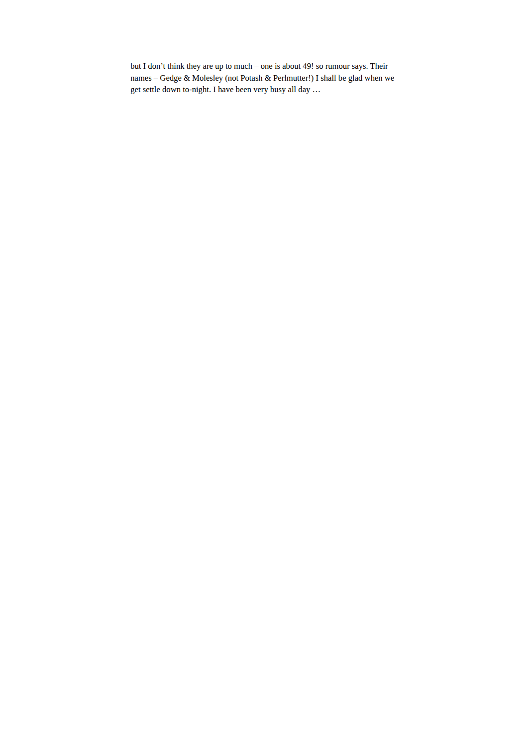but I don’t think they are up to much – one is about 49! so rumour says. Their names – Gedge & Molesley (not Potash & Perlmutter!) I shall be glad when we get settle down to-night. I have been very busy all day …